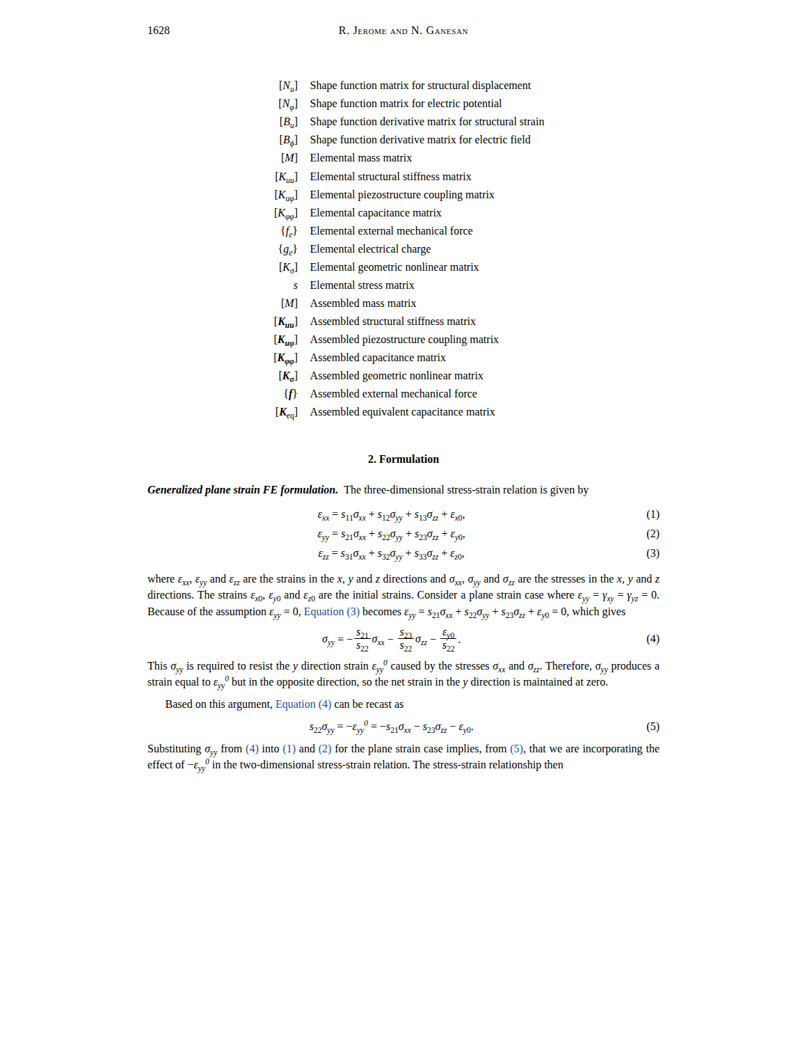1628 R. Jerome and N. Ganesan 1628
[Nu]
Shape function matrix for structural displacement
[Nφ]
Shape function matrix for electric potential
[Bu]
Shape function derivative matrix for structural strain
[Bϕ]
Shape function derivative matrix for electric field
[M]
Elemental mass matrix
[Kuu]
Elemental structural stiffness matrix
[Kuφ]
Elemental piezostructure coupling matrix
[Kφφ]
Elemental capacitance matrix
{fe}
Elemental external mechanical force
{ge}
Elemental electrical charge
[Kσ]
Elemental geometric nonlinear matrix
s
Elemental stress matrix
[M]
Assembled mass matrix
[Kuu]
Assembled structural stiffness matrix
[Kuφ]
Assembled piezostructure coupling matrix
[Kφφ]
Assembled capacitance matrix
[Kσ]
Assembled geometric nonlinear matrix
{f}
Assembled external mechanical force
[Keq]
Assembled equivalent capacitance matrix
2. Formulation
Generalized plane strain FE formulation. The three-dimensional stress-strain relation is given by
εxx = s11σxx + s12σyy + s13σzz + εx0,
(1)
εyy = s21σxx + s22σyy + s23σzz + εy0,
(2)
εzz = s31σxx + s32σyy + s33σzz + εz0,
(3)
where εxx, εyy and εzz are the strains in the x, y and z directions and σxx, σyy and σzz are the stresses in the x, y and z directions. The strains εx0, εy0 and εz0 are the initial strains. Consider a plane strain case where εyy = γxy = γyz = 0. Because of the assumption εyy = 0, Equation (3) becomes εyy = s21σxx + s22σyy + s23σzz + εy0 = 0, which gives
σyy = −s21 s22 σxx − s23 s22 σzz − εy0 s22.
(4)
This σyy is required to resist the y direction strain εyy0 caused by the stresses σxx and σzz. Therefore, σyy produces a strain equal to εyy0 but in the opposite direction, so the net strain in the y direction is maintained at zero.
Based on this argument, Equation (4) can be recast as
s22σyy = −εyy0 = −s21σxx − s23σzz − εy0.
(5)
Substituting σyy from (4) into (1) and (2) for the plane strain case implies, from (5), that we are incorporating the effect of −εyy0 in the two-dimensional stress-strain relation. The stress-strain relationship then